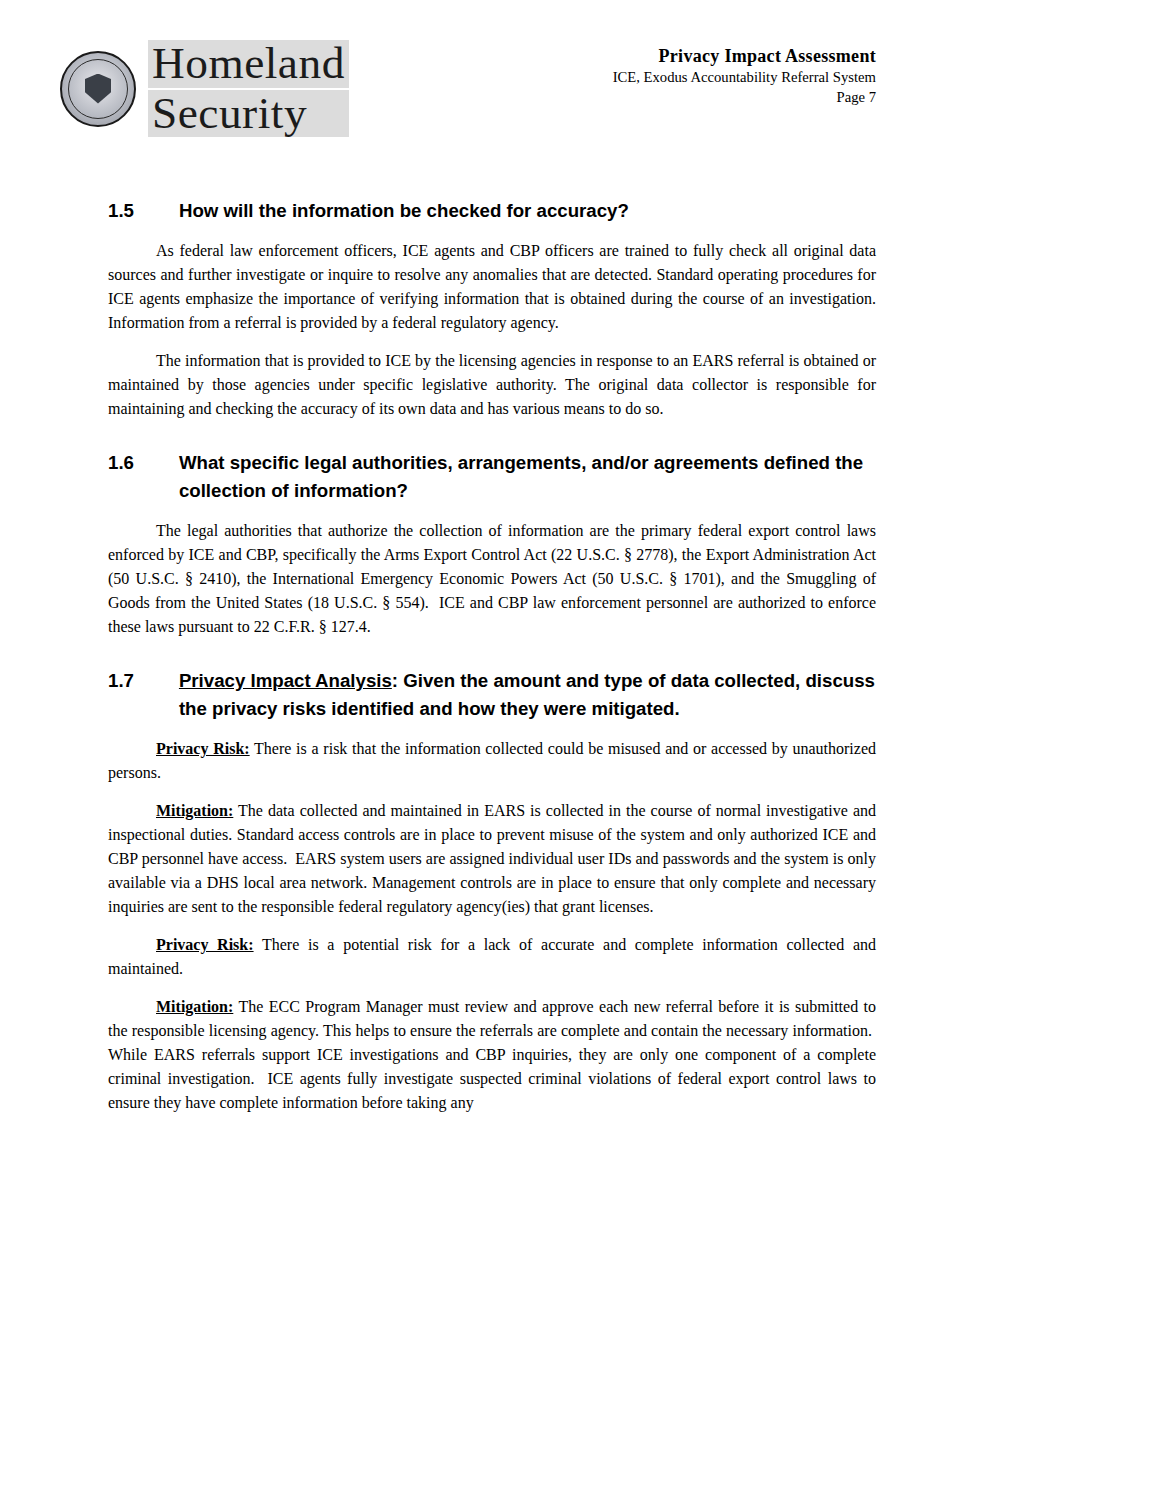Homeland Security
Privacy Impact Assessment
ICE, Exodus Accountability Referral System
Page 7
1.5 How will the information be checked for accuracy?
As federal law enforcement officers, ICE agents and CBP officers are trained to fully check all original data sources and further investigate or inquire to resolve any anomalies that are detected. Standard operating procedures for ICE agents emphasize the importance of verifying information that is obtained during the course of an investigation. Information from a referral is provided by a federal regulatory agency.
The information that is provided to ICE by the licensing agencies in response to an EARS referral is obtained or maintained by those agencies under specific legislative authority. The original data collector is responsible for maintaining and checking the accuracy of its own data and has various means to do so.
1.6 What specific legal authorities, arrangements, and/or agreements defined the collection of information?
The legal authorities that authorize the collection of information are the primary federal export control laws enforced by ICE and CBP, specifically the Arms Export Control Act (22 U.S.C. § 2778), the Export Administration Act (50 U.S.C. § 2410), the International Emergency Economic Powers Act (50 U.S.C. § 1701), and the Smuggling of Goods from the United States (18 U.S.C. § 554). ICE and CBP law enforcement personnel are authorized to enforce these laws pursuant to 22 C.F.R. § 127.4.
1.7 Privacy Impact Analysis: Given the amount and type of data collected, discuss the privacy risks identified and how they were mitigated.
Privacy Risk: There is a risk that the information collected could be misused and or accessed by unauthorized persons.
Mitigation: The data collected and maintained in EARS is collected in the course of normal investigative and inspectional duties. Standard access controls are in place to prevent misuse of the system and only authorized ICE and CBP personnel have access. EARS system users are assigned individual user IDs and passwords and the system is only available via a DHS local area network. Management controls are in place to ensure that only complete and necessary inquiries are sent to the responsible federal regulatory agency(ies) that grant licenses.
Privacy Risk: There is a potential risk for a lack of accurate and complete information collected and maintained.
Mitigation: The ECC Program Manager must review and approve each new referral before it is submitted to the responsible licensing agency. This helps to ensure the referrals are complete and contain the necessary information. While EARS referrals support ICE investigations and CBP inquiries, they are only one component of a complete criminal investigation. ICE agents fully investigate suspected criminal violations of federal export control laws to ensure they have complete information before taking any